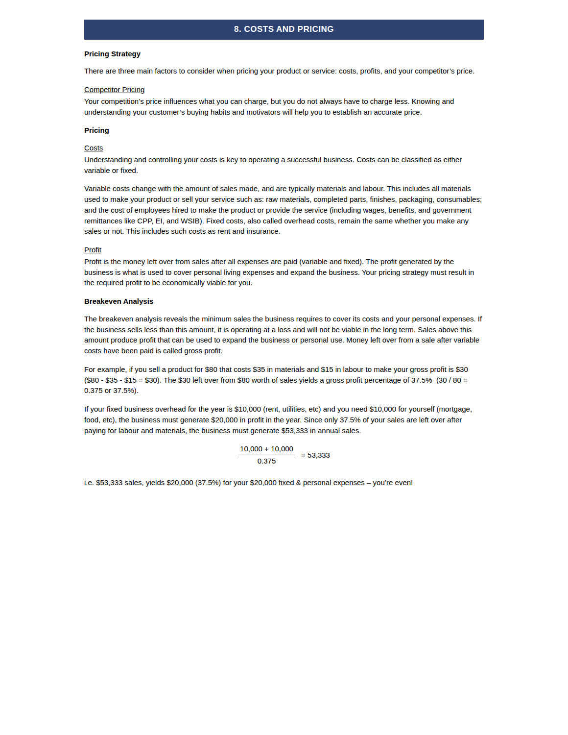8. COSTS AND PRICING
Pricing Strategy
There are three main factors to consider when pricing your product or service: costs, profits, and your competitor’s price.
Competitor Pricing
Your competition’s price influences what you can charge, but you do not always have to charge less. Knowing and understanding your customer’s buying habits and motivators will help you to establish an accurate price.
Pricing
Costs
Understanding and controlling your costs is key to operating a successful business. Costs can be classified as either variable or fixed.
Variable costs change with the amount of sales made, and are typically materials and labour. This includes all materials used to make your product or sell your service such as: raw materials, completed parts, finishes, packaging, consumables; and the cost of employees hired to make the product or provide the service (including wages, benefits, and government remittances like CPP, EI, and WSIB). Fixed costs, also called overhead costs, remain the same whether you make any sales or not. This includes such costs as rent and insurance.
Profit
Profit is the money left over from sales after all expenses are paid (variable and fixed). The profit generated by the business is what is used to cover personal living expenses and expand the business. Your pricing strategy must result in the required profit to be economically viable for you.
Breakeven Analysis
The breakeven analysis reveals the minimum sales the business requires to cover its costs and your personal expenses. If the business sells less than this amount, it is operating at a loss and will not be viable in the long term. Sales above this amount produce profit that can be used to expand the business or personal use. Money left over from a sale after variable costs have been paid is called gross profit.
For example, if you sell a product for $80 that costs $35 in materials and $15 in labour to make your gross profit is $30 ($80 - $35 - $15 = $30). The $30 left over from $80 worth of sales yields a gross profit percentage of 37.5% (30 / 80 = 0.375 or 37.5%).
If your fixed business overhead for the year is $10,000 (rent, utilities, etc) and you need $10,000 for yourself (mortgage, food, etc), the business must generate $20,000 in profit in the year. Since only 37.5% of your sales are left over after paying for labour and materials, the business must generate $53,333 in annual sales.
10,000 + 10,000 0.375 = 53,333
i.e. $53,333 sales, yields $20,000 (37.5%) for your $20,000 fixed & personal expenses – you’re even!